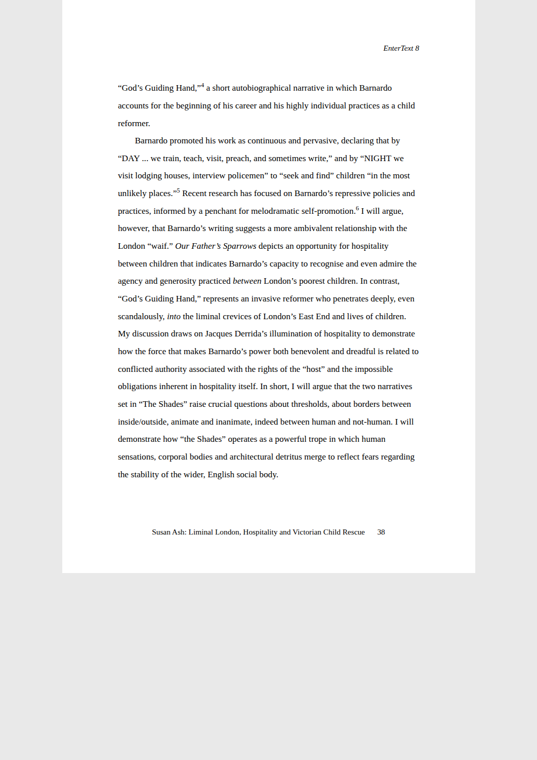EnterText 8
“God’s Guiding Hand,”4 a short autobiographical narrative in which Barnardo accounts for the beginning of his career and his highly individual practices as a child reformer.
Barnardo promoted his work as continuous and pervasive, declaring that by “DAY ... we train, teach, visit, preach, and sometimes write,” and by “NIGHT we visit lodging houses, interview policemen” to “seek and find” children “in the most unlikely places.”5 Recent research has focused on Barnardo’s repressive policies and practices, informed by a penchant for melodramatic self-promotion.6 I will argue, however, that Barnardo’s writing suggests a more ambivalent relationship with the London “waif.” Our Father’s Sparrows depicts an opportunity for hospitality between children that indicates Barnardo’s capacity to recognise and even admire the agency and generosity practiced between London’s poorest children. In contrast, “God’s Guiding Hand,” represents an invasive reformer who penetrates deeply, even scandalously, into the liminal crevices of London’s East End and lives of children. My discussion draws on Jacques Derrida’s illumination of hospitality to demonstrate how the force that makes Barnardo’s power both benevolent and dreadful is related to conflicted authority associated with the rights of the “host” and the impossible obligations inherent in hospitality itself. In short, I will argue that the two narratives set in “The Shades” raise crucial questions about thresholds, about borders between inside/outside, animate and inanimate, indeed between human and not-human. I will demonstrate how “the Shades” operates as a powerful trope in which human sensations, corporal bodies and architectural detritus merge to reflect fears regarding the stability of the wider, English social body.
Susan Ash: Liminal London, Hospitality and Victorian Child Rescue38